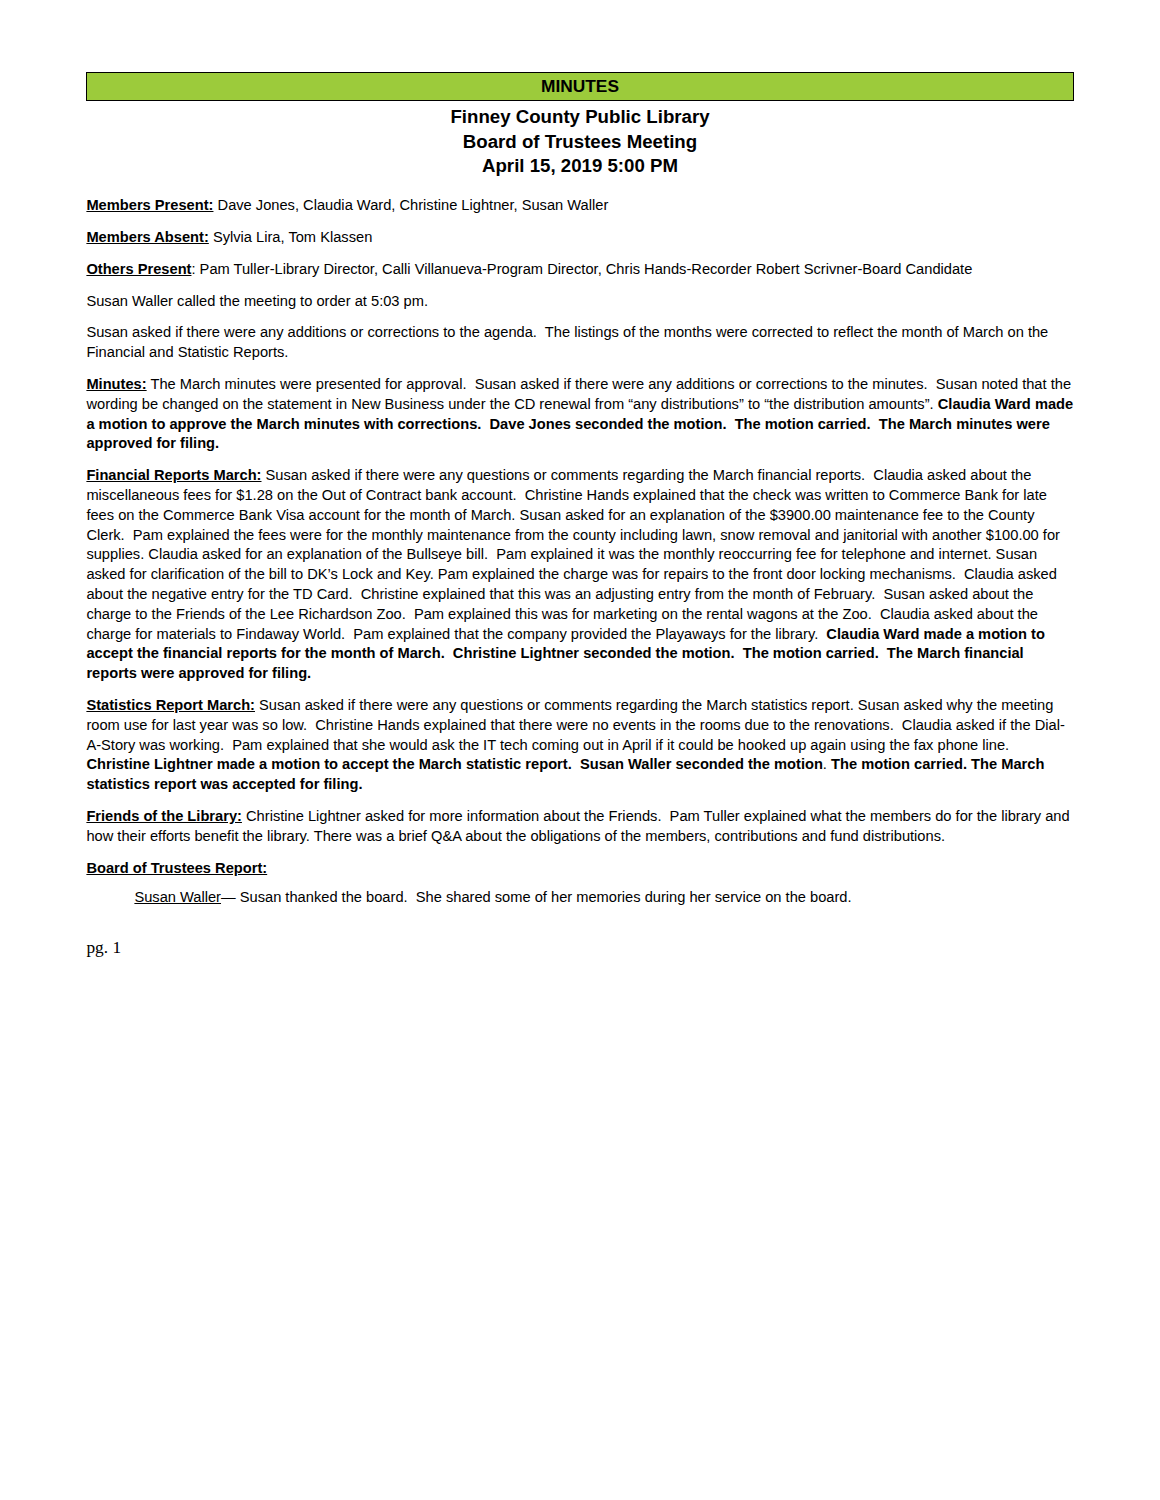MINUTES
Finney County Public Library
Board of Trustees Meeting
April 15, 2019 5:00 PM
Members Present: Dave Jones, Claudia Ward, Christine Lightner, Susan Waller
Members Absent: Sylvia Lira, Tom Klassen
Others Present: Pam Tuller-Library Director, Calli Villanueva-Program Director, Chris Hands-Recorder Robert Scrivner-Board Candidate
Susan Waller called the meeting to order at 5:03 pm.
Susan asked if there were any additions or corrections to the agenda. The listings of the months were corrected to reflect the month of March on the Financial and Statistic Reports.
Minutes: The March minutes were presented for approval. Susan asked if there were any additions or corrections to the minutes. Susan noted that the wording be changed on the statement in New Business under the CD renewal from “any distributions” to “the distribution amounts”. Claudia Ward made a motion to approve the March minutes with corrections. Dave Jones seconded the motion. The motion carried. The March minutes were approved for filing.
Financial Reports March: Susan asked if there were any questions or comments regarding the March financial reports. Claudia asked about the miscellaneous fees for $1.28 on the Out of Contract bank account. Christine Hands explained that the check was written to Commerce Bank for late fees on the Commerce Bank Visa account for the month of March. Susan asked for an explanation of the $3900.00 maintenance fee to the County Clerk. Pam explained the fees were for the monthly maintenance from the county including lawn, snow removal and janitorial with another $100.00 for supplies. Claudia asked for an explanation of the Bullseye bill. Pam explained it was the monthly reoccurring fee for telephone and internet. Susan asked for clarification of the bill to DK’s Lock and Key. Pam explained the charge was for repairs to the front door locking mechanisms. Claudia asked about the negative entry for the TD Card. Christine explained that this was an adjusting entry from the month of February. Susan asked about the charge to the Friends of the Lee Richardson Zoo. Pam explained this was for marketing on the rental wagons at the Zoo. Claudia asked about the charge for materials to Findaway World. Pam explained that the company provided the Playaways for the library. Claudia Ward made a motion to accept the financial reports for the month of March. Christine Lightner seconded the motion. The motion carried. The March financial reports were approved for filing.
Statistics Report March: Susan asked if there were any questions or comments regarding the March statistics report. Susan asked why the meeting room use for last year was so low. Christine Hands explained that there were no events in the rooms due to the renovations. Claudia asked if the Dial-A-Story was working. Pam explained that she would ask the IT tech coming out in April if it could be hooked up again using the fax phone line. Christine Lightner made a motion to accept the March statistic report. Susan Waller seconded the motion. The motion carried. The March statistics report was accepted for filing.
Friends of the Library: Christine Lightner asked for more information about the Friends. Pam Tuller explained what the members do for the library and how their efforts benefit the library. There was a brief Q&A about the obligations of the members, contributions and fund distributions.
Board of Trustees Report:
Susan Waller— Susan thanked the board. She shared some of her memories during her service on the board.
pg. 1